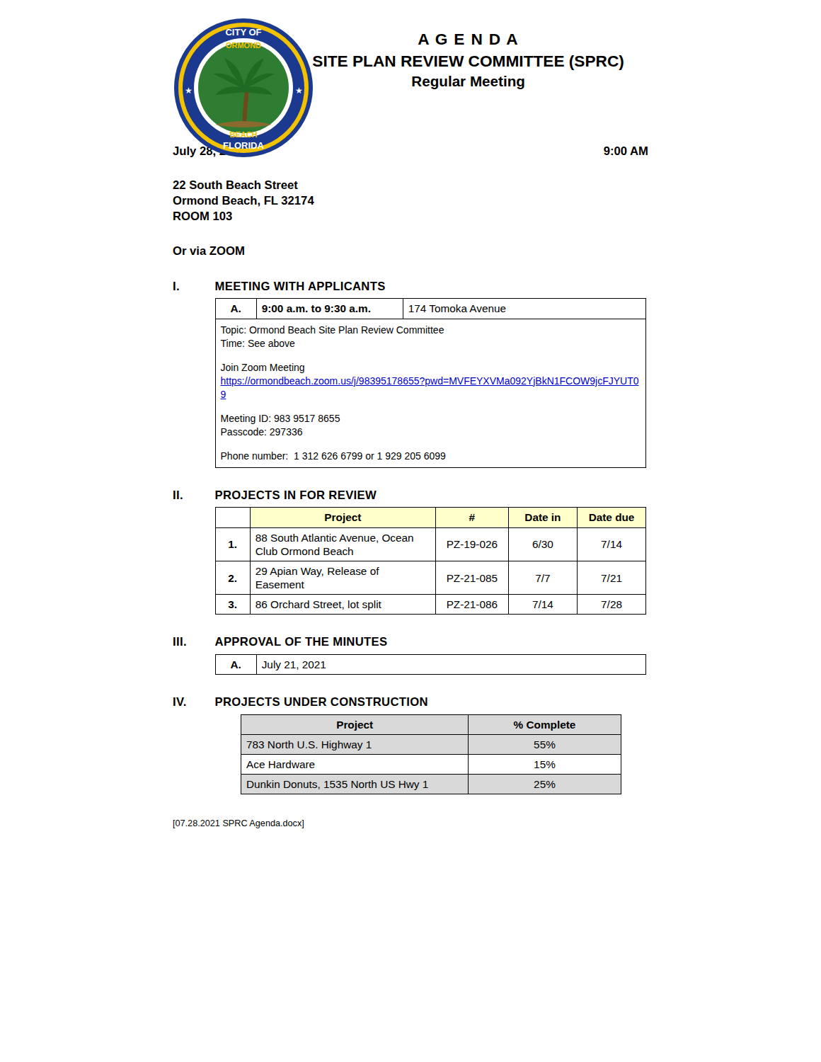CITY OF FLORIDA ORMOND BEACH ★ ★
A G E N D A
SITE PLAN REVIEW COMMITTEE (SPRC)
Regular Meeting
July 28, 2021 9:00 AM
22 South Beach Street
Ormond Beach, FL 32174
ROOM 103
Or via ZOOM
I. MEETING WITH APPLICANTS
| A. | 9:00 a.m. to 9:30 a.m. | 174 Tomoka Avenue |
| Topic: Ormond Beach Site Plan Review Committee Time: See above Join Zoom Meeting https://ormondbeach.zoom.us/j/98395178655?pwd=MVFEYXVMa092YjBkN1FCOW9jcFJYUT09 Meeting ID: 983 9517 8655 Passcode: 297336 Phone number: 1 312 626 6799 or 1 929 205 6099 |
II. PROJECTS IN FOR REVIEW
| | Project | # | Date in | Date due |
| --- | --- | --- | --- | --- |
| 1. | 88 South Atlantic Avenue, Ocean Club Ormond Beach | PZ-19-026 | 6/30 | 7/14 |
| 2. | 29 Apian Way, Release of Easement | PZ-21-085 | 7/7 | 7/21 |
| 3. | 86 Orchard Street, lot split | PZ-21-086 | 7/14 | 7/28 |
III. APPROVAL OF THE MINUTES
| A. | July 21, 2021 |
IV. PROJECTS UNDER CONSTRUCTION
| Project | % Complete |
| --- | --- |
| 783 North U.S. Highway 1 | 55% |
| Ace Hardware | 15% |
| Dunkin Donuts, 1535 North US Hwy 1 | 25% |
[07.28.2021 SPRC Agenda.docx]